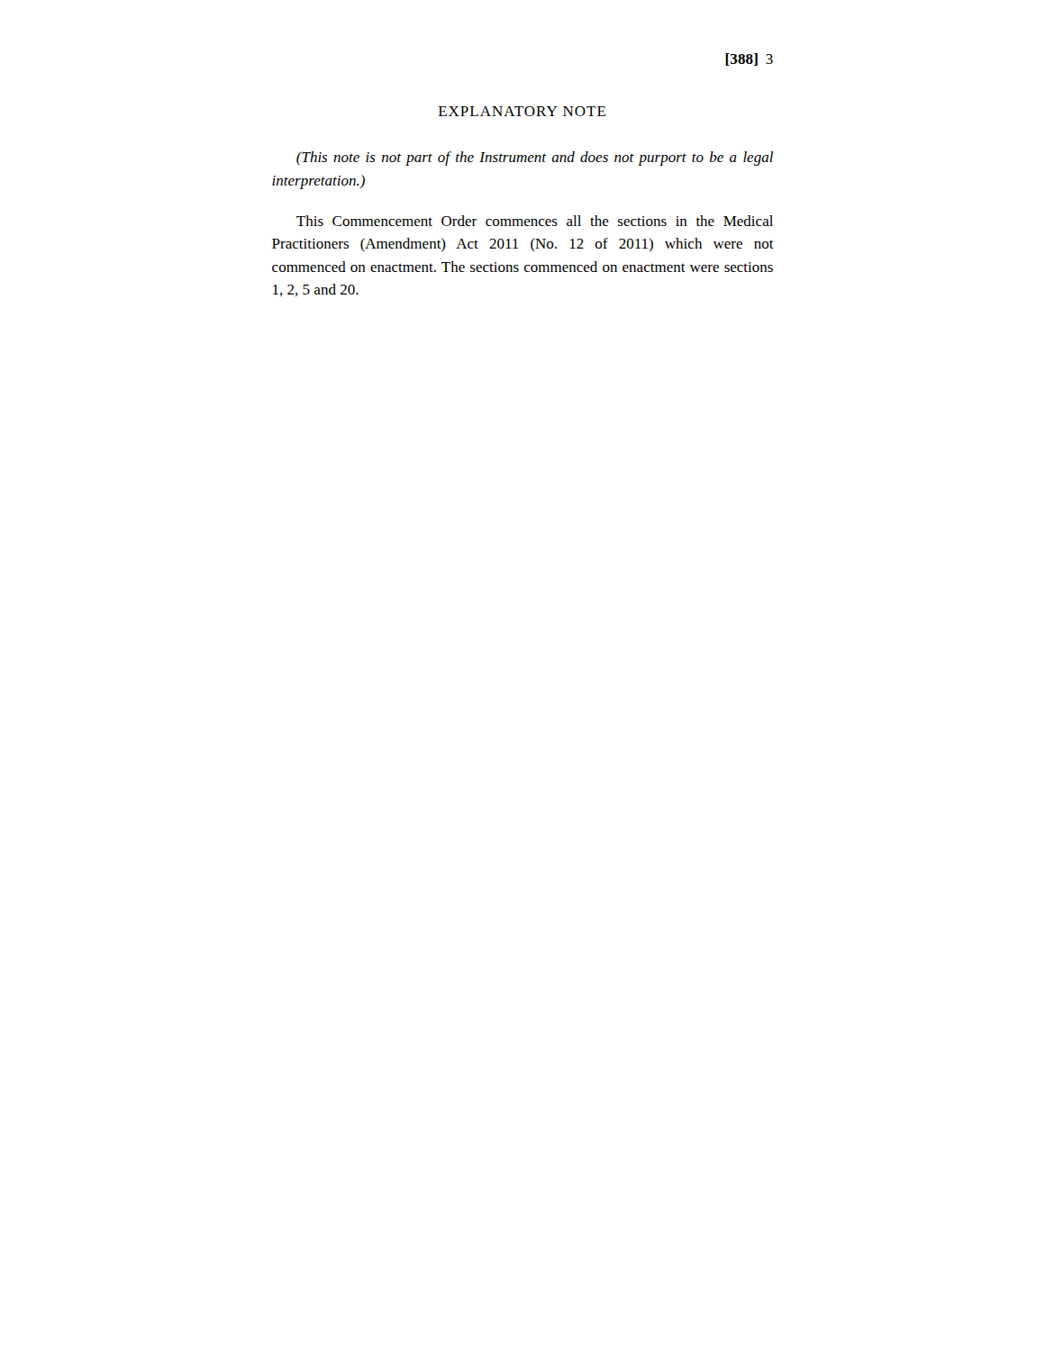[388] 3
EXPLANATORY NOTE
(This note is not part of the Instrument and does not purport to be a legal interpretation.)
This Commencement Order commences all the sections in the Medical Practitioners (Amendment) Act 2011 (No. 12 of 2011) which were not commenced on enactment. The sections commenced on enactment were sections 1, 2, 5 and 20.